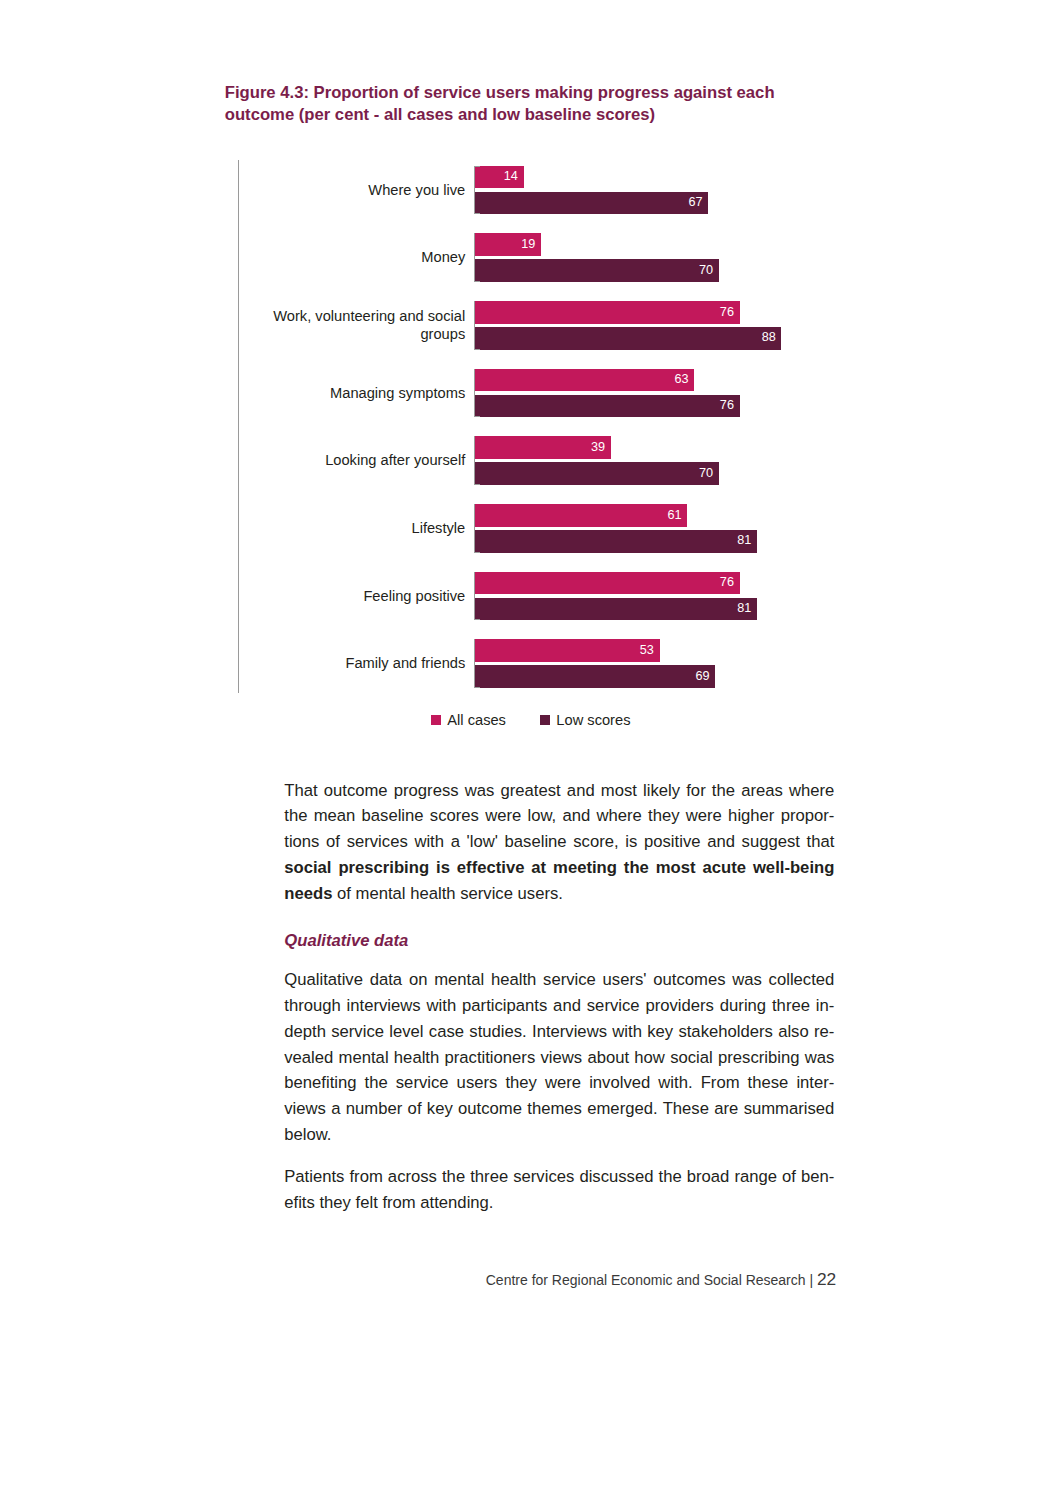Figure 4.3: Proportion of service users making progress against each outcome (per cent - all cases and low baseline scores)
Where you live
14
67
Money
19
70
Work, volunteering and social groups
76
88
Managing symptoms
63
76
Looking after yourself
39
70
Lifestyle
61
81
Feeling positive
76
81
Family and friends
53
69
All cases Low scores
That outcome progress was greatest and most likely for the areas where the mean baseline scores were low, and where they were higher proportions of services with a 'low' baseline score, is positive and suggest that social prescribing is effective at meeting the most acute well-being needs of mental health service users.
Qualitative data
Qualitative data on mental health service users' outcomes was collected through interviews with participants and service providers during three in-depth service level case studies. Interviews with key stakeholders also revealed mental health practitioners views about how social prescribing was benefiting the service users they were involved with. From these interviews a number of key outcome themes emerged. These are summarised below.
Patients from across the three services discussed the broad range of benefits they felt from attending.
Centre for Regional Economic and Social Research | 22